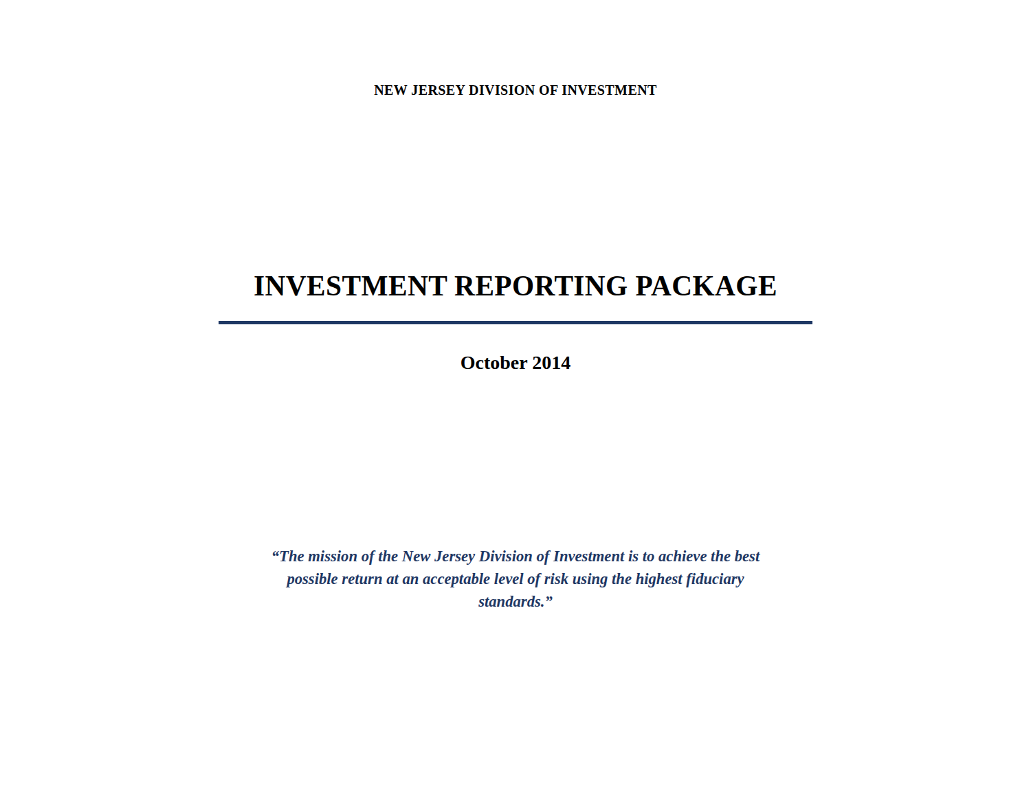NEW JERSEY DIVISION OF INVESTMENT
INVESTMENT REPORTING PACKAGE
October 2014
“The mission of the New Jersey Division of Investment is to achieve the best possible return at an acceptable level of risk using the highest fiduciary standards.”